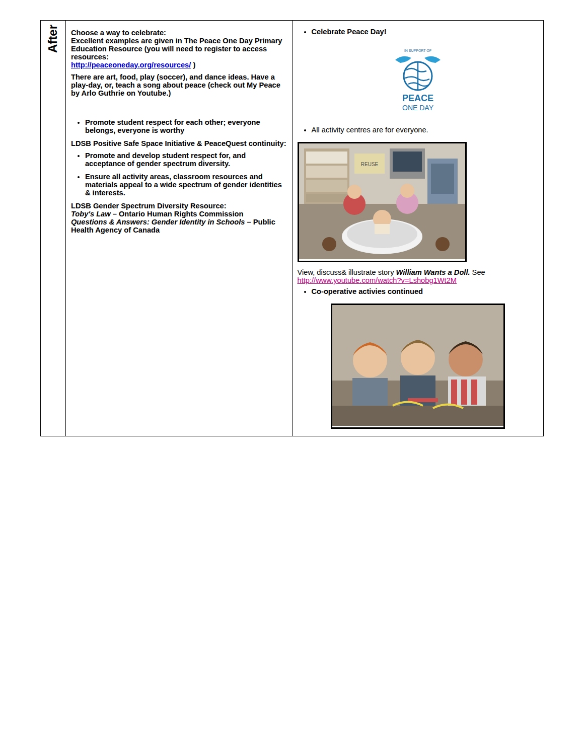| After | Choose a way to celebrate: Excellent examples are given in The Peace One Day Primary Education Resource (you will need to register to access resources: http://peaceoneday.org/resources/ ) There are art, food, play (soccer), and dance ideas. Have a play-day, or, teach a song about peace (check out My Peace by Arlo Guthrie on Youtube.) Promote student respect for each other; everyone belongs, everyone is worthy LDSB Positive Safe Space Initiative & PeaceQuest continuity: Promote and develop student respect for, and acceptance of gender spectrum diversity. Ensure all activity areas, classroom resources and materials appeal to a wide spectrum of gender identities & interests. LDSB Gender Spectrum Diversity Resource: Toby's Law – Ontario Human Rights Commission Questions & Answers: Gender Identity in Schools – Public Health Agency of Canada | Celebrate Peace Day! IN SUPPORT OF PEACE ONE DAY All activity centres are for everyone. REUSE View, discuss& illustrate story William Wants a Doll. See http://www.youtube.com/watch?v=Lshobg1Wt2M Co-operative activies continued |